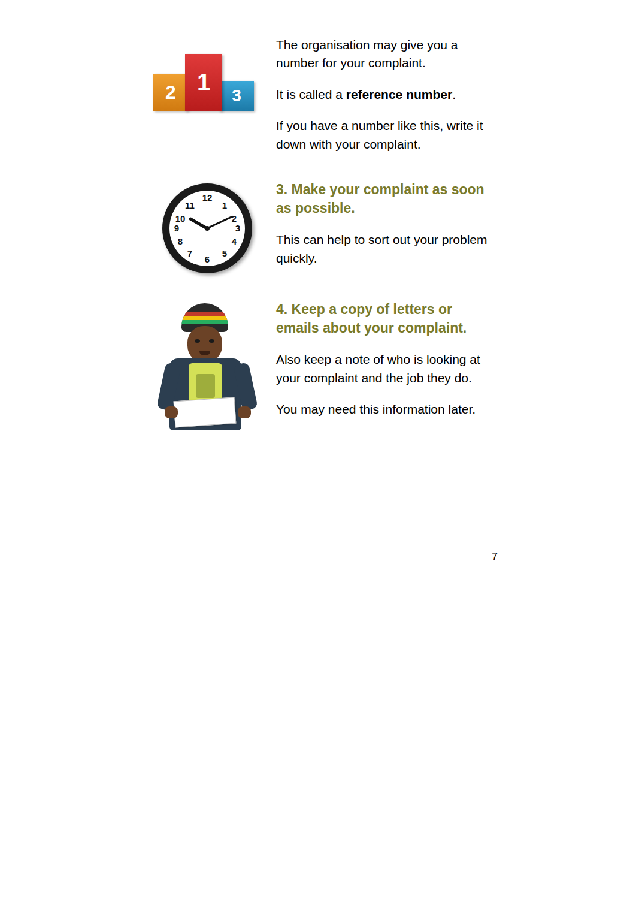2
1
3
The organisation may give you a number for your complaint.
It is called a reference number.
If you have a number like this, write it down with your complaint.
12 1 2 3 4 5 6 7 8 9 10 11
3. Make your complaint as soon as possible.
This can help to sort out your problem quickly.
4. Keep a copy of letters or emails about your complaint.
Also keep a note of who is looking at your complaint and the job they do.
You may need this information later.
7